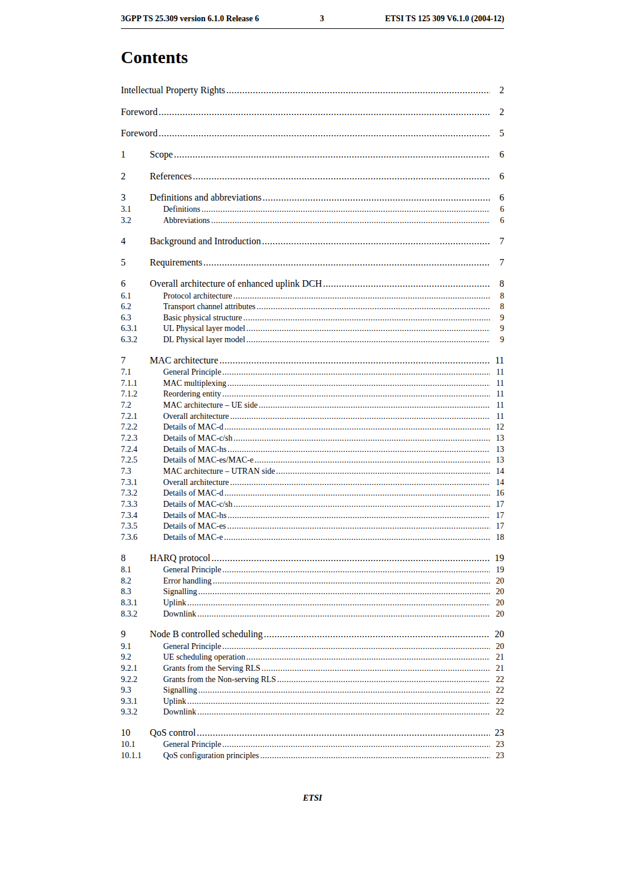3GPP TS 25.309 version 6.1.0 Release 6
3
ETSI TS 125 309 V6.1.0 (2004-12)
Contents
Intellectual Property Rights .................................................................................................................................. 2
Foreword ............................................................................................................................................................. 2
Foreword ............................................................................................................................................................. 5
1 Scope ..................................................................................................................................................... 6
2 References ............................................................................................................................................. 6
3 Definitions and abbreviations ................................................................................................................. 6
3.1 Definitions ......................................................................................................................................................... 6
3.2 Abbreviations ..................................................................................................................................................... 6
4 Background and Introduction ................................................................................................................. 7
5 Requirements ......................................................................................................................................... 7
6 Overall architecture of enhanced uplink DCH ................................................................................. 8
6.1 Protocol architecture ......................................................................................................................................... 8
6.2 Transport channel attributes ................................................................................................................. 8
6.3 Basic physical structure ......................................................................................................................... 9
6.3.1 UL Physical layer model ................................................................................................................. 9
6.3.2 DL Physical layer model ................................................................................................................. 9
7 MAC architecture ............................................................................................................................. 11
7.1 General Principle ............................................................................................................................. 11
7.1.1 MAC multiplexing ......................................................................................................................... 11
7.1.2 Reordering entity ............................................................................................................................. 11
7.2 MAC architecture – UE side ................................................................................................................. 11
7.2.1 Overall architecture ......................................................................................................................... 11
7.2.2 Details of MAC-d ............................................................................................................................. 12
7.2.3 Details of MAC-c/sh ......................................................................................................................... 13
7.2.4 Details of MAC-hs ............................................................................................................................. 13
7.2.5 Details of MAC-es/MAC-e ................................................................................................................. 13
7.3 MAC architecture – UTRAN side ......................................................................................................... 14
7.3.1 Overall architecture ......................................................................................................................... 14
7.3.2 Details of MAC-d ............................................................................................................................. 16
7.3.3 Details of MAC-c/sh ......................................................................................................................... 17
7.3.4 Details of MAC-hs ............................................................................................................................. 17
7.3.5 Details of MAC-es ............................................................................................................................. 17
7.3.6 Details of MAC-e ............................................................................................................................. 18
8 HARQ protocol ................................................................................................................................. 19
8.1 General Principle ............................................................................................................................. 19
8.2 Error handling ..................................................................................................................................... 20
8.3 Signalling ............................................................................................................................................. 20
8.3.1 Uplink ......................................................................................................................................... 20
8.3.2 Downlink ..................................................................................................................................... 20
9 Node B controlled scheduling ................................................................................................................. 20
9.1 General Principle ............................................................................................................................. 20
9.2 UE scheduling operation ......................................................................................................................... 21
9.2.1 Grants from the Serving RLS ......................................................................................................... 21
9.2.2 Grants from the Non-serving RLS ................................................................................................. 22
9.3 Signalling ............................................................................................................................................. 22
9.3.1 Uplink ......................................................................................................................................... 22
9.3.2 Downlink ..................................................................................................................................... 22
10 QoS control ......................................................................................................................................... 23
10.1 General Principle ............................................................................................................................. 23
10.1.1 QoS configuration principles ......................................................................................................... 23
ETSI